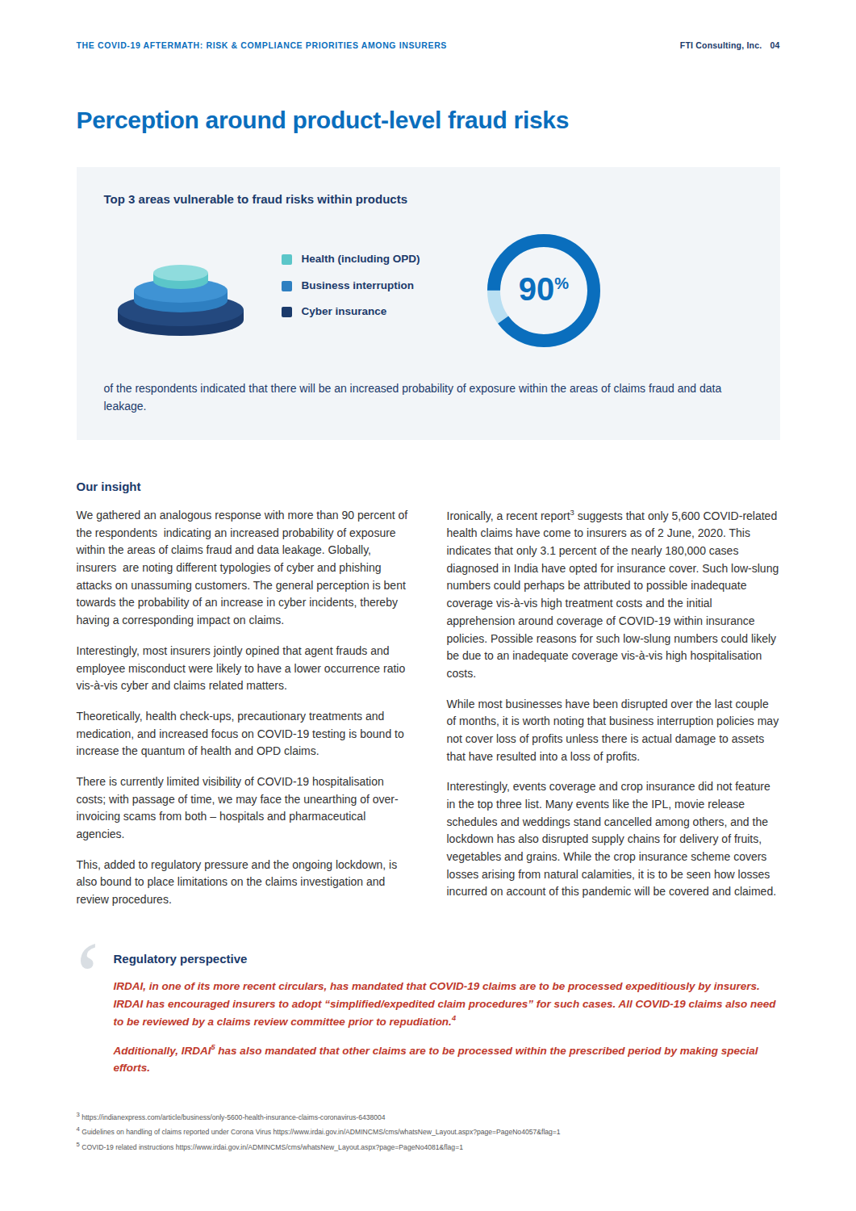The COVID-19 Aftermath: Risk & Compliance Priorities Among Insurers
FTI Consulting, Inc.04
Perception around product-level fraud risks
Top 3 areas vulnerable to fraud risks within products
Health (including OPD)
Business interruption
Cyber insurance
90%
of the respondents indicated that there will be an increased probability of exposure within the areas of claims fraud and data leakage.
Our insight
We gathered an analogous response with more than 90 percent of the respondents indicating an increased probability of exposure within the areas of claims fraud and data leakage. Globally, insurers are noting different typologies of cyber and phishing attacks on unassuming customers. The general perception is bent towards the probability of an increase in cyber incidents, thereby having a corresponding impact on claims.
Interestingly, most insurers jointly opined that agent frauds and employee misconduct were likely to have a lower occurrence ratio vis-à-vis cyber and claims related matters.
Theoretically, health check-ups, precautionary treatments and medication, and increased focus on COVID-19 testing is bound to increase the quantum of health and OPD claims.
There is currently limited visibility of COVID-19 hospitalisation costs; with passage of time, we may face the unearthing of over-invoicing scams from both – hospitals and pharmaceutical agencies.
This, added to regulatory pressure and the ongoing lockdown, is also bound to place limitations on the claims investigation and review procedures.
Ironically, a recent report3 suggests that only 5,600 COVID-related health claims have come to insurers as of 2 June, 2020. This indicates that only 3.1 percent of the nearly 180,000 cases diagnosed in India have opted for insurance cover. Such low-slung numbers could perhaps be attributed to possible inadequate coverage vis-à-vis high treatment costs and the initial apprehension around coverage of COVID-19 within insurance policies. Possible reasons for such low-slung numbers could likely be due to an inadequate coverage vis-à-vis high hospitalisation costs.
While most businesses have been disrupted over the last couple of months, it is worth noting that business interruption policies may not cover loss of profits unless there is actual damage to assets that have resulted into a loss of profits.
Interestingly, events coverage and crop insurance did not feature in the top three list. Many events like the IPL, movie release schedules and weddings stand cancelled among others, and the lockdown has also disrupted supply chains for delivery of fruits, vegetables and grains. While the crop insurance scheme covers losses arising from natural calamities, it is to be seen how losses incurred on account of this pandemic will be covered and claimed.
‘
Regulatory perspective
IRDAI, in one of its more recent circulars, has mandated that COVID-19 claims are to be processed expeditiously by insurers. IRDAI has encouraged insurers to adopt “simplified/expedited claim procedures” for such cases. All COVID-19 claims also need to be reviewed by a claims review committee prior to repudiation.4
Additionally, IRDAI5 has also mandated that other claims are to be processed within the prescribed period by making special efforts.
3 https://indianexpress.com/article/business/only-5600-health-insurance-claims-coronavirus-6438004
4 Guidelines on handling of claims reported under Corona Virus https://www.irdai.gov.in/ADMINCMS/cms/whatsNew_Layout.aspx?page=PageNo4057&flag=1
5 COVID-19 related instructions https://www.irdai.gov.in/ADMINCMS/cms/whatsNew_Layout.aspx?page=PageNo4081&flag=1